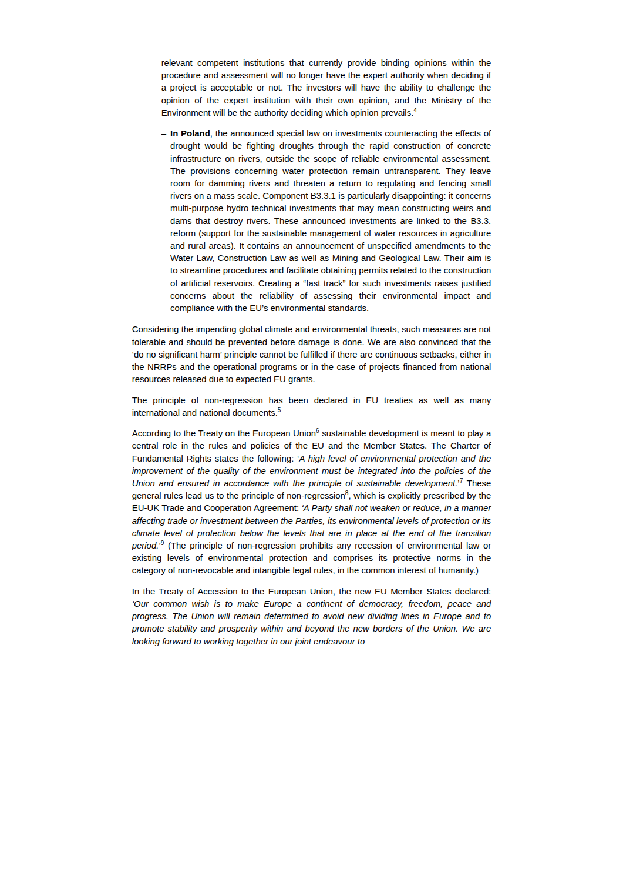relevant competent institutions that currently provide binding opinions within the procedure and assessment will no longer have the expert authority when deciding if a project is acceptable or not. The investors will have the ability to challenge the opinion of the expert institution with their own opinion, and the Ministry of the Environment will be the authority deciding which opinion prevails.4
–
In Poland, the announced special law on investments counteracting the effects of drought would be fighting droughts through the rapid construction of concrete infrastructure on rivers, outside the scope of reliable environmental assessment. The provisions concerning water protection remain untransparent. They leave room for damming rivers and threaten a return to regulating and fencing small rivers on a mass scale. Component B3.3.1 is particularly disappointing: it concerns multi-purpose hydro technical investments that may mean constructing weirs and dams that destroy rivers. These announced investments are linked to the B3.3. reform (support for the sustainable management of water resources in agriculture and rural areas). It contains an announcement of unspecified amendments to the Water Law, Construction Law as well as Mining and Geological Law. Their aim is to streamline procedures and facilitate obtaining permits related to the construction of artificial reservoirs. Creating a “fast track” for such investments raises justified concerns about the reliability of assessing their environmental impact and compliance with the EU’s environmental standards.
Considering the impending global climate and environmental threats, such measures are not tolerable and should be prevented before damage is done. We are also convinced that the ‘do no significant harm’ principle cannot be fulfilled if there are continuous setbacks, either in the NRRPs and the operational programs or in the case of projects financed from national resources released due to expected EU grants.
The principle of non-regression has been declared in EU treaties as well as many international and national documents.5
According to the Treaty on the European Union6 sustainable development is meant to play a central role in the rules and policies of the EU and the Member States. The Charter of Fundamental Rights states the following: ‘A high level of environmental protection and the improvement of the quality of the environment must be integrated into the policies of the Union and ensured in accordance with the principle of sustainable development.’7 These general rules lead us to the principle of non-regression8, which is explicitly prescribed by the EU-UK Trade and Cooperation Agreement: ‘A Party shall not weaken or reduce, in a manner affecting trade or investment between the Parties, its environmental levels of protection or its climate level of protection below the levels that are in place at the end of the transition period.’9 (The principle of non-regression prohibits any recession of environmental law or existing levels of environmental protection and comprises its protective norms in the category of non-revocable and intangible legal rules, in the common interest of humanity.)
In the Treaty of Accession to the European Union, the new EU Member States declared: ‘Our common wish is to make Europe a continent of democracy, freedom, peace and progress. The Union will remain determined to avoid new dividing lines in Europe and to promote stability and prosperity within and beyond the new borders of the Union. We are looking forward to working together in our joint endeavour to